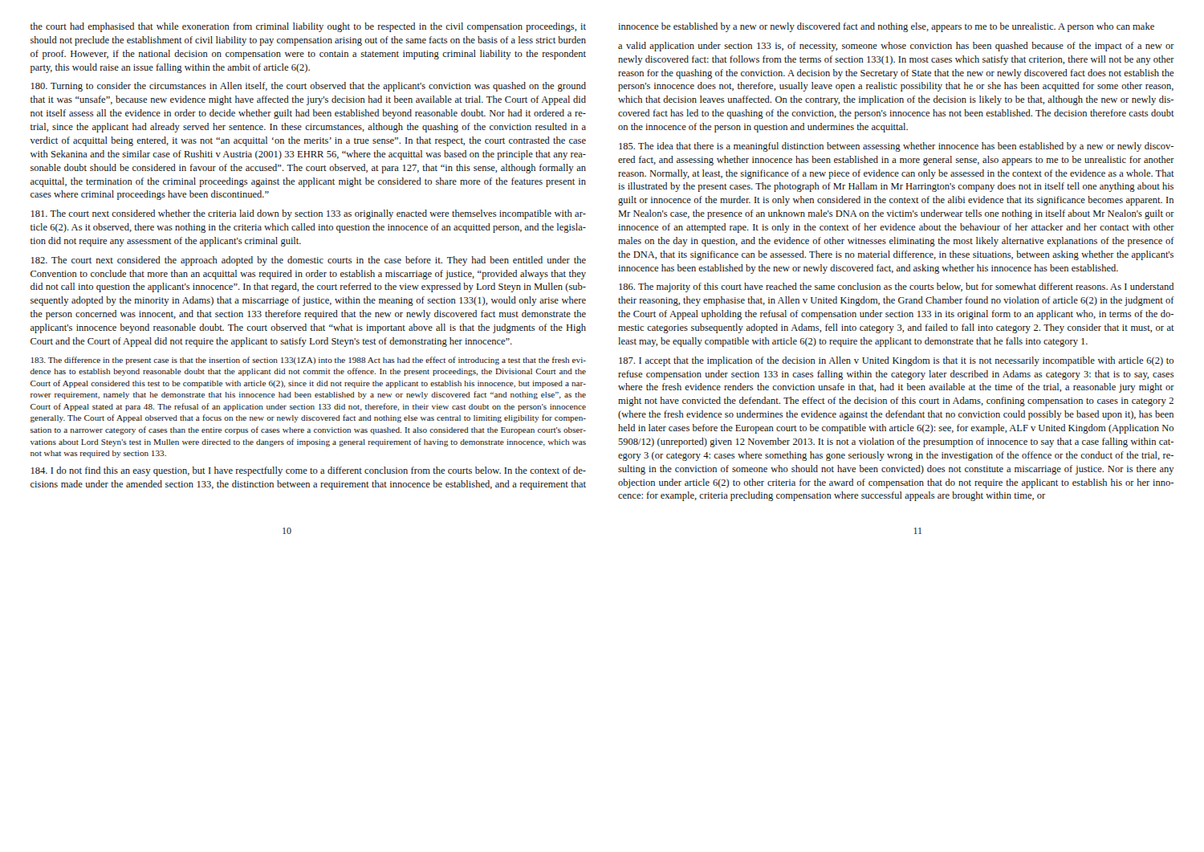the court had emphasised that while exoneration from criminal liability ought to be respected in the civil compensation proceedings, it should not preclude the establishment of civil liability to pay compensation arising out of the same facts on the basis of a less strict burden of proof. However, if the national decision on compensation were to contain a statement imputing criminal liability to the respondent party, this would raise an issue falling within the ambit of article 6(2).
180. Turning to consider the circumstances in Allen itself, the court observed that the applicant's conviction was quashed on the ground that it was “unsafe”, because new evidence might have affected the jury's decision had it been available at trial. The Court of Appeal did not itself assess all the evidence in order to decide whether guilt had been established beyond reasonable doubt. Nor had it ordered a retrial, since the applicant had already served her sentence. In these circumstances, although the quashing of the conviction resulted in a verdict of acquittal being entered, it was not “an acquittal ‘on the merits’ in a true sense”. In that respect, the court contrasted the case with Sekanina and the similar case of Rushiti v Austria (2001) 33 EHRR 56, “where the acquittal was based on the principle that any reasonable doubt should be considered in favour of the accused”. The court observed, at para 127, that “in this sense, although formally an acquittal, the termination of the criminal proceedings against the applicant might be considered to share more of the features present in cases where criminal proceedings have been discontinued.”
181. The court next considered whether the criteria laid down by section 133 as originally enacted were themselves incompatible with article 6(2). As it observed, there was nothing in the criteria which called into question the innocence of an acquitted person, and the legislation did not require any assessment of the applicant's criminal guilt.
182. The court next considered the approach adopted by the domestic courts in the case before it. They had been entitled under the Convention to conclude that more than an acquittal was required in order to establish a miscarriage of justice, “provided always that they did not call into question the applicant's innocence”. In that regard, the court referred to the view expressed by Lord Steyn in Mullen (subsequently adopted by the minority in Adams) that a miscarriage of justice, within the meaning of section 133(1), would only arise where the person concerned was innocent, and that section 133 therefore required that the new or newly discovered fact must demonstrate the applicant's innocence beyond reasonable doubt. The court observed that “what is important above all is that the judgments of the High Court and the Court of Appeal did not require the applicant to satisfy Lord Steyn's test of demonstrating her innocence”.
183. The difference in the present case is that the insertion of section 133(1ZA) into the 1988 Act has had the effect of introducing a test that the fresh evidence has to establish beyond reasonable doubt that the applicant did not commit the offence. In the present proceedings, the Divisional Court and the Court of Appeal considered this test to be compatible with article 6(2), since it did not require the applicant to establish his innocence, but imposed a narrower requirement, namely that he demonstrate that his innocence had been established by a new or newly discovered fact “and nothing else”, as the Court of Appeal stated at para 48. The refusal of an application under section 133 did not, therefore, in their view cast doubt on the person's innocence generally. The Court of Appeal observed that a focus on the new or newly discovered fact and nothing else was central to limiting eligibility for compensation to a narrower category of cases than the entire corpus of cases where a conviction was quashed. It also considered that the European court's observations about Lord Steyn's test in Mullen were directed to the dangers of imposing a general requirement of having to demonstrate innocence, which was not what was required by section 133.
184. I do not find this an easy question, but I have respectfully come to a different conclusion from the courts below. In the context of decisions made under the amended section 133, the distinction between a requirement that innocence be established, and a requirement that innocence be established by a new or newly discovered fact and nothing else, appears to me to be unrealistic. A person who can make
a valid application under section 133 is, of necessity, someone whose conviction has been quashed because of the impact of a new or newly discovered fact: that follows from the terms of section 133(1). In most cases which satisfy that criterion, there will not be any other reason for the quashing of the conviction. A decision by the Secretary of State that the new or newly discovered fact does not establish the person's innocence does not, therefore, usually leave open a realistic possibility that he or she has been acquitted for some other reason, which that decision leaves unaffected. On the contrary, the implication of the decision is likely to be that, although the new or newly discovered fact has led to the quashing of the conviction, the person's innocence has not been established. The decision therefore casts doubt on the innocence of the person in question and undermines the acquittal.
185. The idea that there is a meaningful distinction between assessing whether innocence has been established by a new or newly discovered fact, and assessing whether innocence has been established in a more general sense, also appears to me to be unrealistic for another reason. Normally, at least, the significance of a new piece of evidence can only be assessed in the context of the evidence as a whole. That is illustrated by the present cases. The photograph of Mr Hallam in Mr Harrington's company does not in itself tell one anything about his guilt or innocence of the murder. It is only when considered in the context of the alibi evidence that its significance becomes apparent. In Mr Nealon's case, the presence of an unknown male's DNA on the victim's underwear tells one nothing in itself about Mr Nealon's guilt or innocence of an attempted rape. It is only in the context of her evidence about the behaviour of her attacker and her contact with other males on the day in question, and the evidence of other witnesses eliminating the most likely alternative explanations of the presence of the DNA, that its significance can be assessed. There is no material difference, in these situations, between asking whether the applicant's innocence has been established by the new or newly discovered fact, and asking whether his innocence has been established.
186. The majority of this court have reached the same conclusion as the courts below, but for somewhat different reasons. As I understand their reasoning, they emphasise that, in Allen v United Kingdom, the Grand Chamber found no violation of article 6(2) in the judgment of the Court of Appeal upholding the refusal of compensation under section 133 in its original form to an applicant who, in terms of the domestic categories subsequently adopted in Adams, fell into category 3, and failed to fall into category 2. They consider that it must, or at least may, be equally compatible with article 6(2) to require the applicant to demonstrate that he falls into category 1.
187. I accept that the implication of the decision in Allen v United Kingdom is that it is not necessarily incompatible with article 6(2) to refuse compensation under section 133 in cases falling within the category later described in Adams as category 3: that is to say, cases where the fresh evidence renders the conviction unsafe in that, had it been available at the time of the trial, a reasonable jury might or might not have convicted the defendant. The effect of the decision of this court in Adams, confining compensation to cases in category 2 (where the fresh evidence so undermines the evidence against the defendant that no conviction could possibly be based upon it), has been held in later cases before the European court to be compatible with article 6(2): see, for example, ALF v United Kingdom (Application No 5908/12) (unreported) given 12 November 2013. It is not a violation of the presumption of innocence to say that a case falling within category 3 (or category 4: cases where something has gone seriously wrong in the investigation of the offence or the conduct of the trial, resulting in the conviction of someone who should not have been convicted) does not constitute a miscarriage of justice. Nor is there any objection under article 6(2) to other criteria for the award of compensation that do not require the applicant to establish his or her innocence: for example, criteria precluding compensation where successful appeals are brought within time, or
10 11